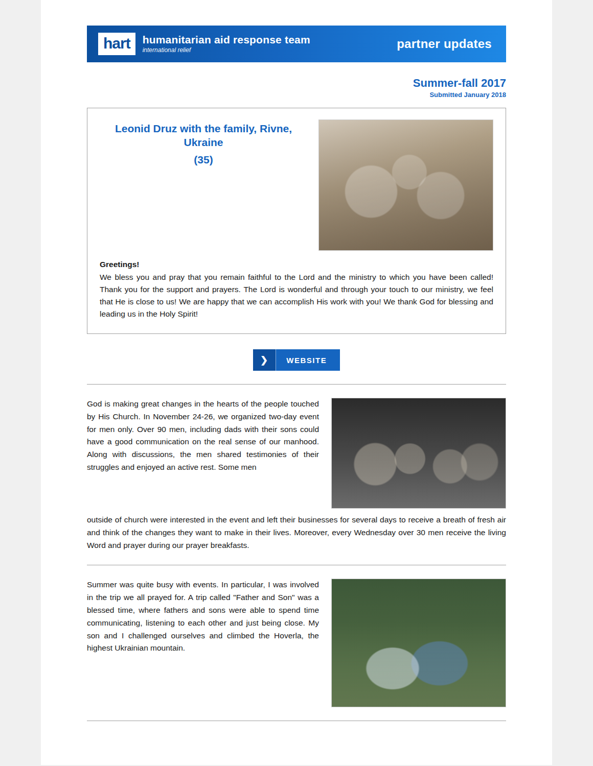hart
humanitarian aid response team
international relief
partner updates
Summer-fall 2017
Submitted January 2018
Leonid Druz with the family, Rivne, Ukraine (35)
Greetings!
We bless you and pray that you remain faithful to the Lord and the ministry to which you have been called! Thank you for the support and prayers. The Lord is wonderful and through your touch to our ministry, we feel that He is close to us! We are happy that we can accomplish His work with you! We thank God for blessing and leading us in the Holy Spirit!
❯ WEBSITE
God is making great changes in the hearts of the people touched by His Church. In November 24-26, we organized two-day event for men only. Over 90 men, including dads with their sons could have a good communication on the real sense of our manhood. Along with discussions, the men shared testimonies of their struggles and enjoyed an active rest. Some men
outside of church were interested in the event and left their businesses for several days to receive a breath of fresh air and think of the changes they want to make in their lives. Moreover, every Wednesday over 30 men receive the living Word and prayer during our prayer breakfasts.
Summer was quite busy with events. In particular, I was involved in the trip we all prayed for. A trip called "Father and Son" was a blessed time, where fathers and sons were able to spend time communicating, listening to each other and just being close. My son and I challenged ourselves and climbed the Hoverla, the highest Ukrainian mountain.